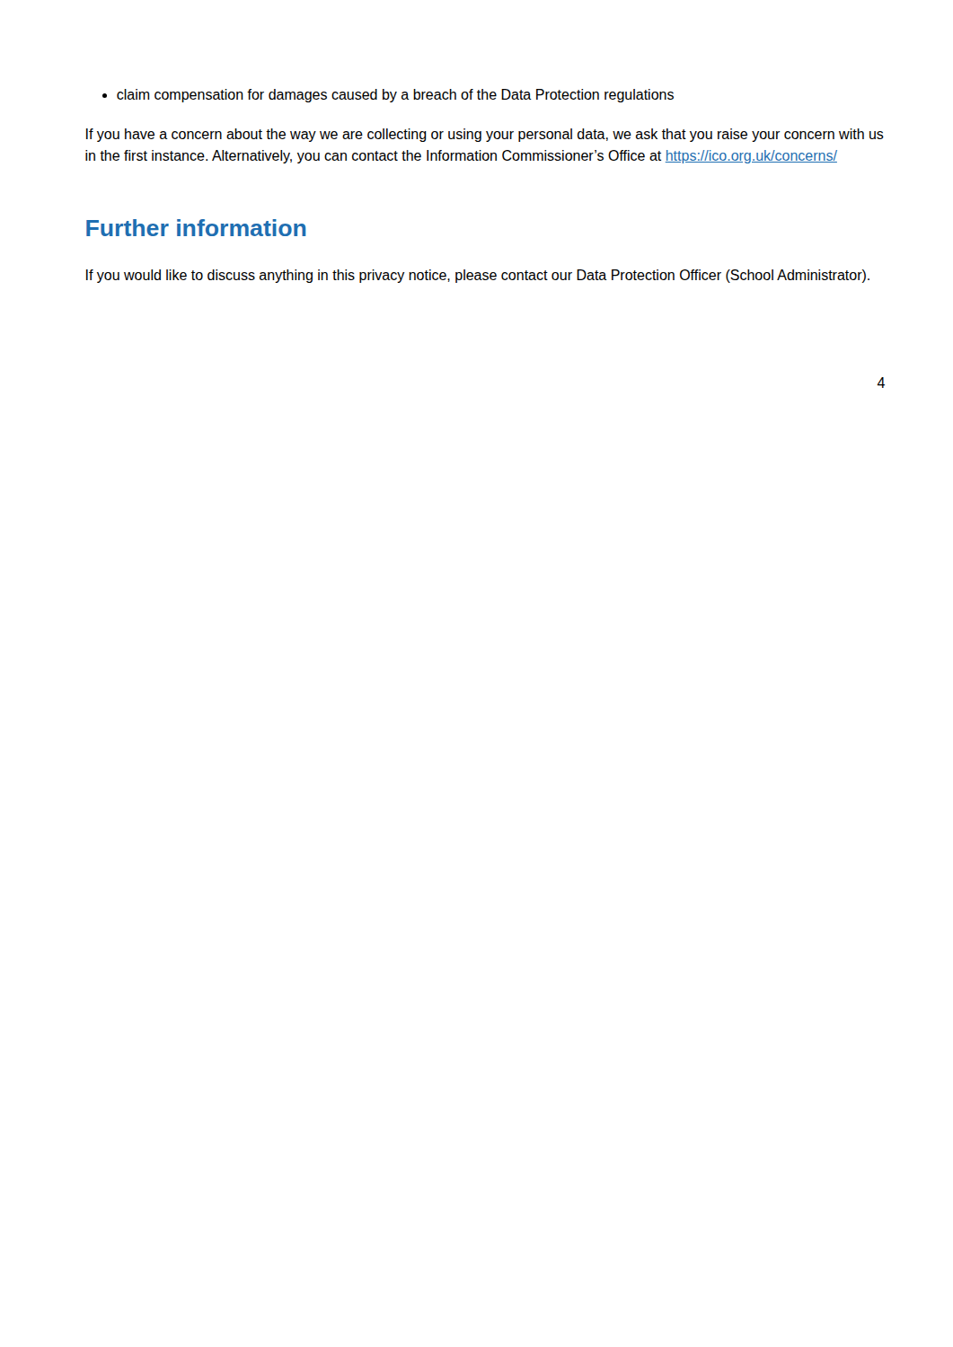claim compensation for damages caused by a breach of the Data Protection regulations
If you have a concern about the way we are collecting or using your personal data, we ask that you raise your concern with us in the first instance. Alternatively, you can contact the Information Commissioner’s Office at https://ico.org.uk/concerns/
Further information
If you would like to discuss anything in this privacy notice, please contact our Data Protection Officer (School Administrator).
4